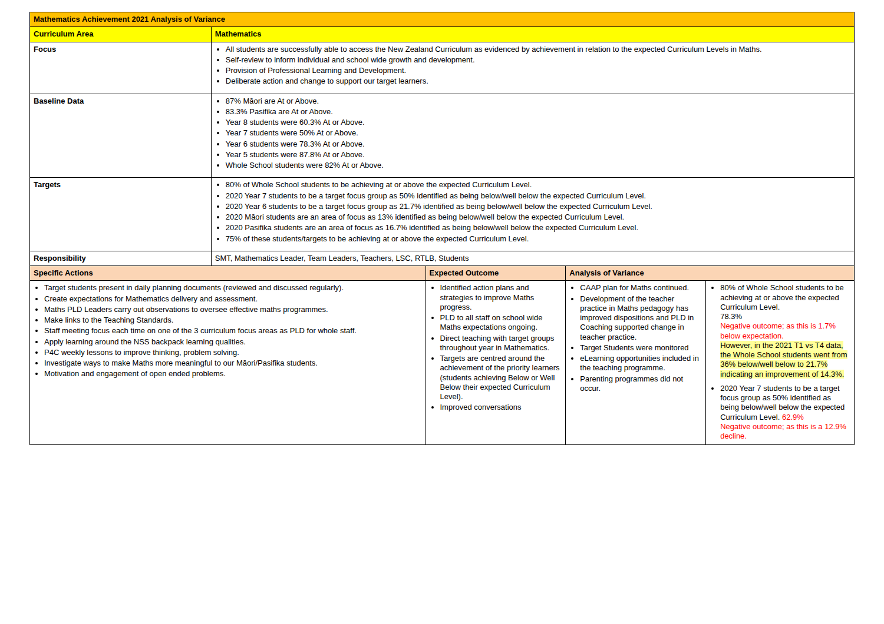| Mathematics Achievement 2021 Analysis of Variance |
| Curriculum Area | Mathematics |
| Focus | All students are successfully able to access the New Zealand Curriculum as evidenced by achievement in relation to the expected Curriculum Levels in Maths. Self-review to inform individual and school wide growth and development. Provision of Professional Learning and Development. Deliberate action and change to support our target learners. |
| Baseline Data | 87% Māori are At or Above. 83.3% Pasifika are At or Above. Year 8 students were 60.3% At or Above. Year 7 students were 50% At or Above. Year 6 students were 78.3% At or Above. Year 5 students were 87.8% At or Above. Whole School students were 82% At or Above. |
| Targets | 80% of Whole School students to be achieving at or above the expected Curriculum Level. 2020 Year 7 students to be a target focus group as 50% identified as being below/well below the expected Curriculum Level. 2020 Year 6 students to be a target focus group as 21.7% identified as being below/well below the expected Curriculum Level. 2020 Māori students are an area of focus as 13% identified as being below/well below the expected Curriculum Level. 2020 Pasifika students are an area of focus as 16.7% identified as being below/well below the expected Curriculum Level. 75% of these students/targets to be achieving at or above the expected Curriculum Level. |
| Responsibility | SMT, Mathematics Leader, Team Leaders, Teachers, LSC, RTLB, Students |
| Specific Actions | Expected Outcome | Analysis of Variance |
| Target students present in daily planning documents (reviewed and discussed regularly). Create expectations for Mathematics delivery and assessment. Maths PLD Leaders carry out observations to oversee effective maths programmes. Make links to the Teaching Standards. Staff meeting focus each time on one of the 3 curriculum focus areas as PLD for whole staff. Apply learning around the NSS backpack learning qualities. P4C weekly lessons to improve thinking, problem solving. Investigate ways to make Maths more meaningful to our Māori/Pasifika students. Motivation and engagement of open ended problems. | Identified action plans and strategies to improve Maths progress. PLD to all staff on school wide Maths expectations ongoing. Direct teaching with target groups throughout year in Mathematics. Targets are centred around the achievement of the priority learners (students achieving Below or Well Below their expected Curriculum Level). Improved conversations | CAAP plan for Maths continued. Development of the teacher practice in Maths pedagogy has improved dispositions and PLD in Coaching supported change in teacher practice. Target Students were monitored eLearning opportunities included in the teaching programme. Parenting programmes did not occur. | 80% of Whole School students to be achieving at or above the expected Curriculum Level. 78.3% Negative outcome; as this is 1.7% below expectation. However, in the 2021 T1 vs T4 data, the Whole School students went from 36% below/well below to 21.7% indicating an improvement of 14.3%. 2020 Year 7 students to be a target focus group as 50% identified as being below/well below the expected Curriculum Level. 62.9% Negative outcome; as this is a 12.9% decline. |